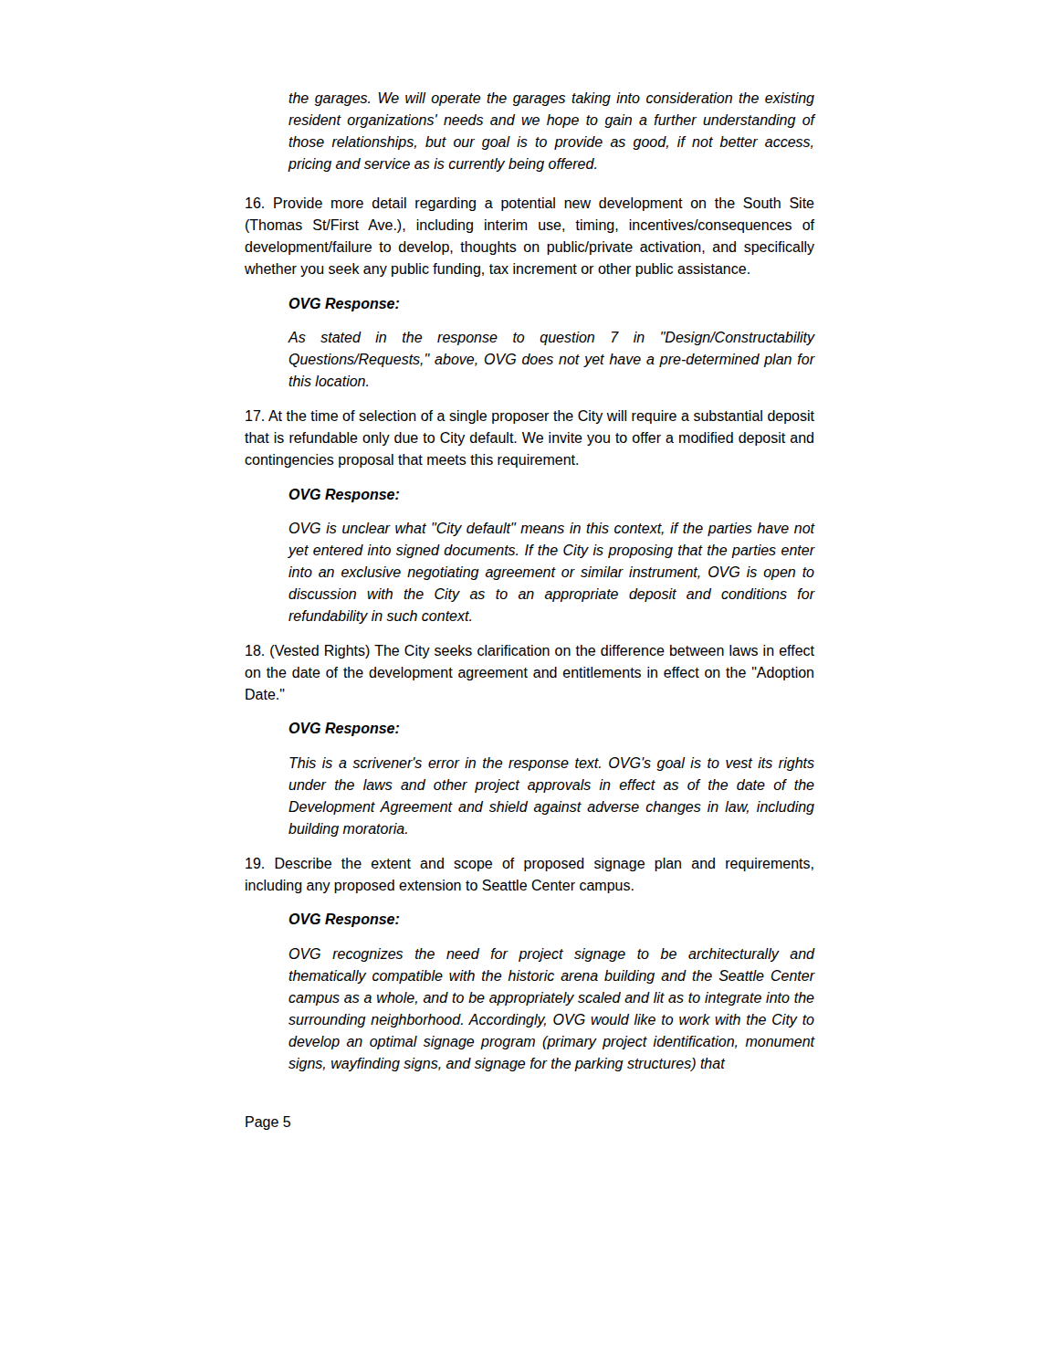the garages. We will operate the garages taking into consideration the existing resident organizations' needs and we hope to gain a further understanding of those relationships, but our goal is to provide as good, if not better access, pricing and service as is currently being offered.
16. Provide more detail regarding a potential new development on the South Site (Thomas St/First Ave.), including interim use, timing, incentives/consequences of development/failure to develop, thoughts on public/private activation, and specifically whether you seek any public funding, tax increment or other public assistance.
OVG Response:
As stated in the response to question 7 in "Design/Constructability Questions/Requests," above, OVG does not yet have a pre-determined plan for this location.
17. At the time of selection of a single proposer the City will require a substantial deposit that is refundable only due to City default. We invite you to offer a modified deposit and contingencies proposal that meets this requirement.
OVG Response:
OVG is unclear what "City default" means in this context, if the parties have not yet entered into signed documents. If the City is proposing that the parties enter into an exclusive negotiating agreement or similar instrument, OVG is open to discussion with the City as to an appropriate deposit and conditions for refundability in such context.
18. (Vested Rights) The City seeks clarification on the difference between laws in effect on the date of the development agreement and entitlements in effect on the "Adoption Date."
OVG Response:
This is a scrivener's error in the response text. OVG's goal is to vest its rights under the laws and other project approvals in effect as of the date of the Development Agreement and shield against adverse changes in law, including building moratoria.
19. Describe the extent and scope of proposed signage plan and requirements, including any proposed extension to Seattle Center campus.
OVG Response:
OVG recognizes the need for project signage to be architecturally and thematically compatible with the historic arena building and the Seattle Center campus as a whole, and to be appropriately scaled and lit as to integrate into the surrounding neighborhood. Accordingly, OVG would like to work with the City to develop an optimal signage program (primary project identification, monument signs, wayfinding signs, and signage for the parking structures) that
Page 5